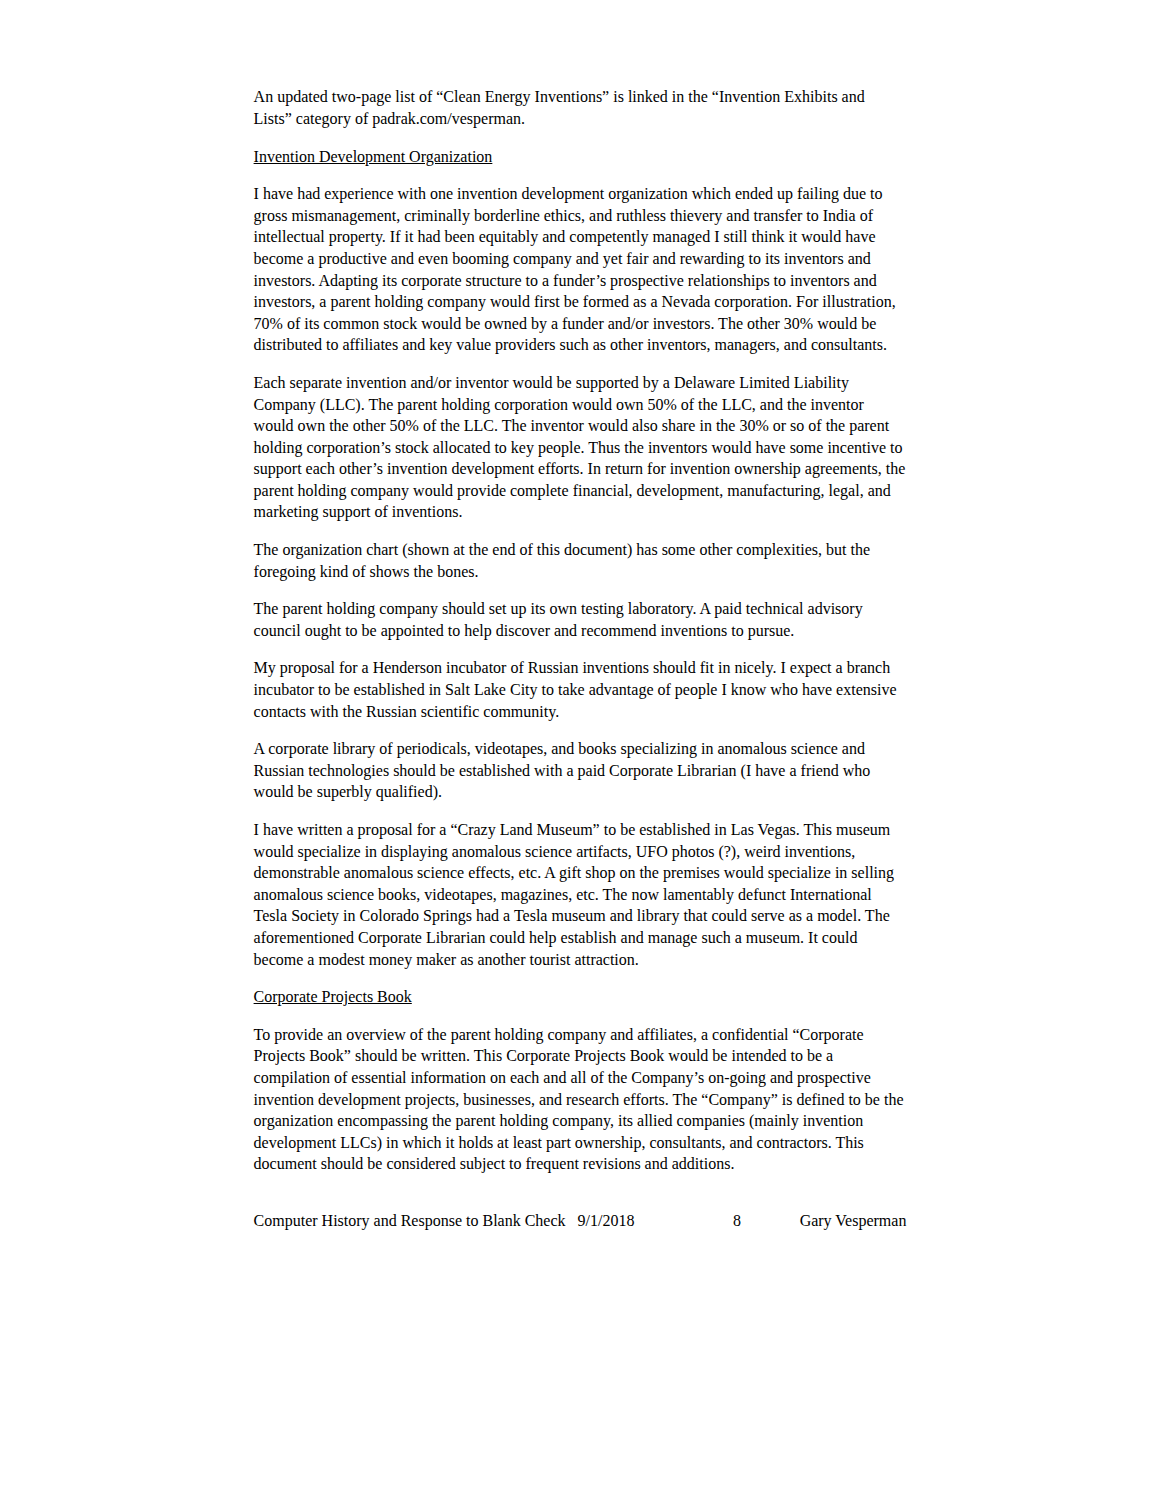An updated two-page list of “Clean Energy Inventions” is linked in the “Invention Exhibits and Lists” category of padrak.com/vesperman.
Invention Development Organization
I have had experience with one invention development organization which ended up failing due to gross mismanagement, criminally borderline ethics, and ruthless thievery and transfer to India of intellectual property. If it had been equitably and competently managed I still think it would have become a productive and even booming company and yet fair and rewarding to its inventors and investors. Adapting its corporate structure to a funder’s prospective relationships to inventors and investors, a parent holding company would first be formed as a Nevada corporation. For illustration, 70% of its common stock would be owned by a funder and/or investors. The other 30% would be distributed to affiliates and key value providers such as other inventors, managers, and consultants.
Each separate invention and/or inventor would be supported by a Delaware Limited Liability Company (LLC). The parent holding corporation would own 50% of the LLC, and the inventor would own the other 50% of the LLC. The inventor would also share in the 30% or so of the parent holding corporation’s stock allocated to key people. Thus the inventors would have some incentive to support each other’s invention development efforts. In return for invention ownership agreements, the parent holding company would provide complete financial, development, manufacturing, legal, and marketing support of inventions.
The organization chart (shown at the end of this document) has some other complexities, but the foregoing kind of shows the bones.
The parent holding company should set up its own testing laboratory. A paid technical advisory council ought to be appointed to help discover and recommend inventions to pursue.
My proposal for a Henderson incubator of Russian inventions should fit in nicely. I expect a branch incubator to be established in Salt Lake City to take advantage of people I know who have extensive contacts with the Russian scientific community.
A corporate library of periodicals, videotapes, and books specializing in anomalous science and Russian technologies should be established with a paid Corporate Librarian (I have a friend who would be superbly qualified).
I have written a proposal for a “Crazy Land Museum” to be established in Las Vegas. This museum would specialize in displaying anomalous science artifacts, UFO photos (?), weird inventions, demonstrable anomalous science effects, etc. A gift shop on the premises would specialize in selling anomalous science books, videotapes, magazines, etc. The now lamentably defunct International Tesla Society in Colorado Springs had a Tesla museum and library that could serve as a model. The aforementioned Corporate Librarian could help establish and manage such a museum. It could become a modest money maker as another tourist attraction.
Corporate Projects Book
To provide an overview of the parent holding company and affiliates, a confidential “Corporate Projects Book” should be written. This Corporate Projects Book would be intended to be a compilation of essential information on each and all of the Company’s on-going and prospective invention development projects, businesses, and research efforts. The “Company” is defined to be the organization encompassing the parent holding company, its allied companies (mainly invention development LLCs) in which it holds at least part ownership, consultants, and contractors. This document should be considered subject to frequent revisions and additions.
Computer History and Response to Blank Check 9/1/2018 8 Gary Vesperman